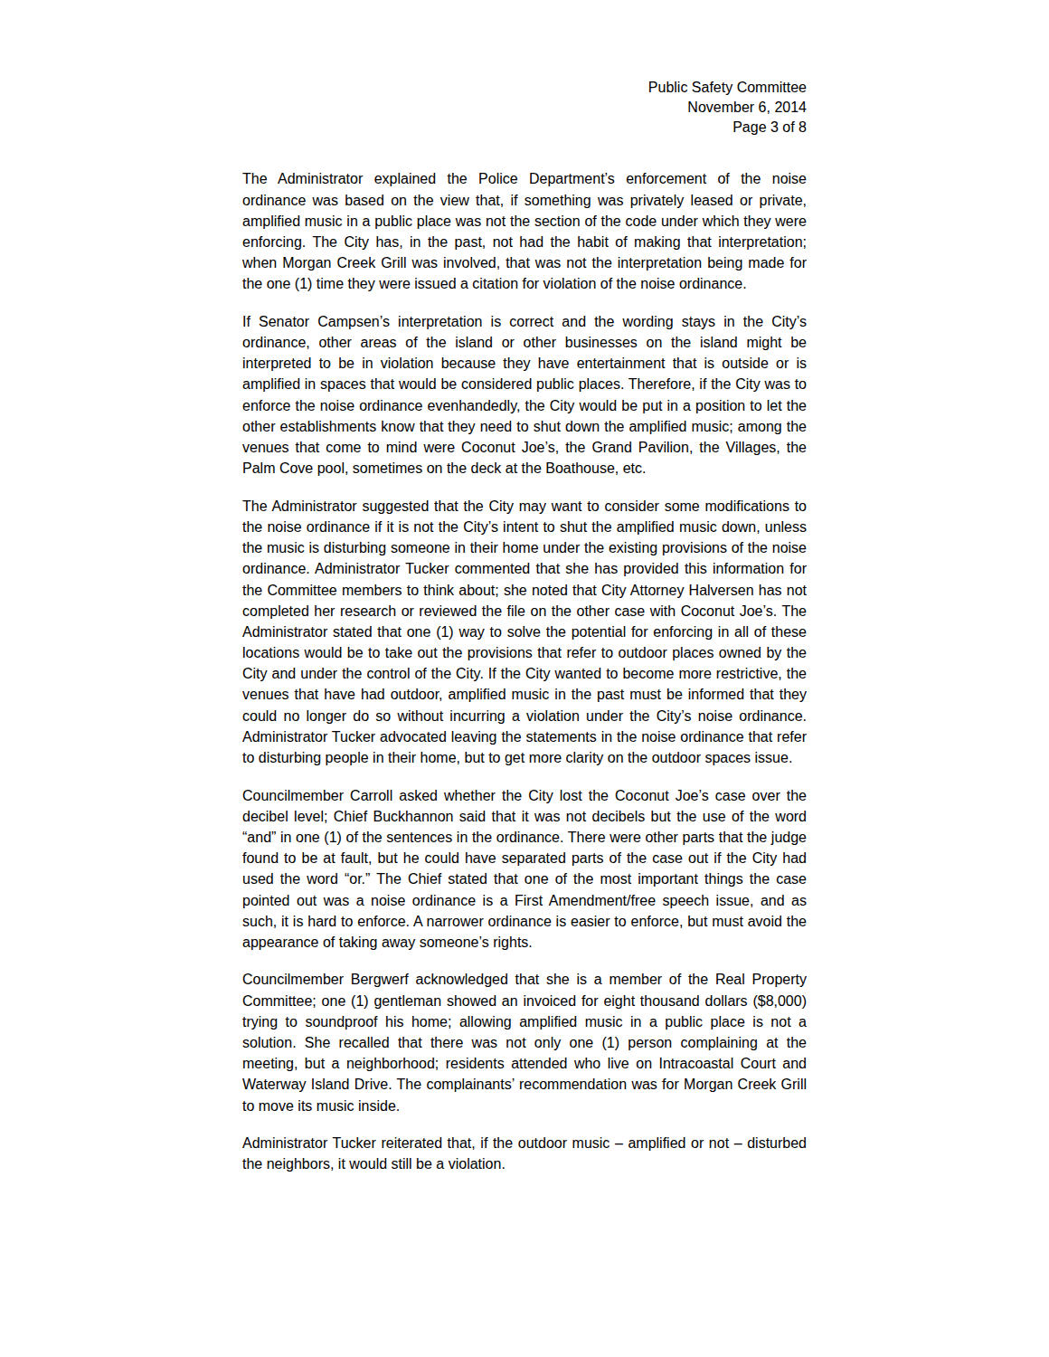Public Safety Committee
November 6, 2014
Page 3 of 8
The Administrator explained the Police Department’s enforcement of the noise ordinance was based on the view that, if something was privately leased or private, amplified music in a public place was not the section of the code under which they were enforcing. The City has, in the past, not had the habit of making that interpretation; when Morgan Creek Grill was involved, that was not the interpretation being made for the one (1) time they were issued a citation for violation of the noise ordinance.
If Senator Campsen’s interpretation is correct and the wording stays in the City’s ordinance, other areas of the island or other businesses on the island might be interpreted to be in violation because they have entertainment that is outside or is amplified in spaces that would be considered public places. Therefore, if the City was to enforce the noise ordinance evenhandedly, the City would be put in a position to let the other establishments know that they need to shut down the amplified music; among the venues that come to mind were Coconut Joe’s, the Grand Pavilion, the Villages, the Palm Cove pool, sometimes on the deck at the Boathouse, etc.
The Administrator suggested that the City may want to consider some modifications to the noise ordinance if it is not the City’s intent to shut the amplified music down, unless the music is disturbing someone in their home under the existing provisions of the noise ordinance. Administrator Tucker commented that she has provided this information for the Committee members to think about; she noted that City Attorney Halversen has not completed her research or reviewed the file on the other case with Coconut Joe’s. The Administrator stated that one (1) way to solve the potential for enforcing in all of these locations would be to take out the provisions that refer to outdoor places owned by the City and under the control of the City. If the City wanted to become more restrictive, the venues that have had outdoor, amplified music in the past must be informed that they could no longer do so without incurring a violation under the City’s noise ordinance. Administrator Tucker advocated leaving the statements in the noise ordinance that refer to disturbing people in their home, but to get more clarity on the outdoor spaces issue.
Councilmember Carroll asked whether the City lost the Coconut Joe’s case over the decibel level; Chief Buckhannon said that it was not decibels but the use of the word “and” in one (1) of the sentences in the ordinance. There were other parts that the judge found to be at fault, but he could have separated parts of the case out if the City had used the word “or.” The Chief stated that one of the most important things the case pointed out was a noise ordinance is a First Amendment/free speech issue, and as such, it is hard to enforce. A narrower ordinance is easier to enforce, but must avoid the appearance of taking away someone’s rights.
Councilmember Bergwerf acknowledged that she is a member of the Real Property Committee; one (1) gentleman showed an invoiced for eight thousand dollars ($8,000) trying to soundproof his home; allowing amplified music in a public place is not a solution. She recalled that there was not only one (1) person complaining at the meeting, but a neighborhood; residents attended who live on Intracoastal Court and Waterway Island Drive. The complainants’ recommendation was for Morgan Creek Grill to move its music inside.
Administrator Tucker reiterated that, if the outdoor music – amplified or not – disturbed the neighbors, it would still be a violation.